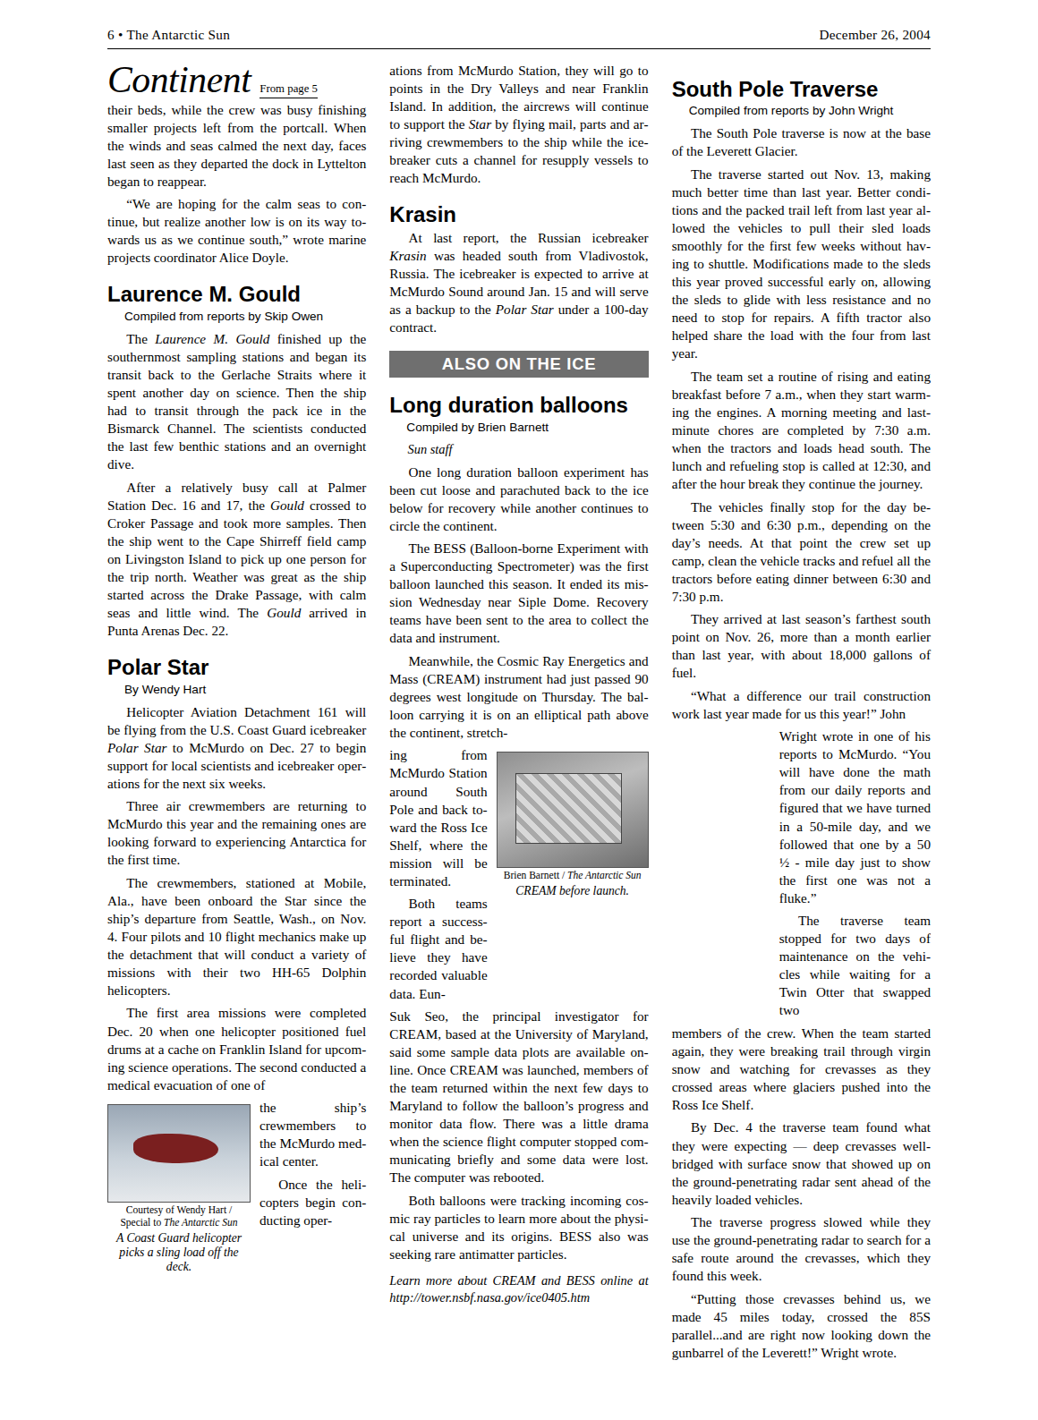6 • The Antarctic Sun
December 26, 2004
Continent
From page 5
their beds, while the crew was busy finishing smaller projects left from the portcall. When the winds and seas calmed the next day, faces last seen as they departed the dock in Lyttelton began to reappear.
“We are hoping for the calm seas to continue, but realize another low is on its way towards us as we continue south,” wrote marine projects coordinator Alice Doyle.
Laurence M. Gould
Compiled from reports by Skip Owen
The Laurence M. Gould finished up the southernmost sampling stations and began its transit back to the Gerlache Straits where it spent another day on science. Then the ship had to transit through the pack ice in the Bismarck Channel. The scientists conducted the last few benthic stations and an overnight dive.
After a relatively busy call at Palmer Station Dec. 16 and 17, the Gould crossed to Croker Passage and took more samples. Then the ship went to the Cape Shirreff field camp on Livingston Island to pick up one person for the trip north. Weather was great as the ship started across the Drake Passage, with calm seas and little wind. The Gould arrived in Punta Arenas Dec. 22.
Polar Star
By Wendy Hart
Helicopter Aviation Detachment 161 will be flying from the U.S. Coast Guard icebreaker Polar Star to McMurdo on Dec. 27 to begin support for local scientists and icebreaker operations for the next six weeks.
Three air crewmembers are returning to McMurdo this year and the remaining ones are looking forward to experiencing Antarctica for the first time.
The crewmembers, stationed at Mobile, Ala., have been onboard the Star since the ship’s departure from Seattle, Wash., on Nov. 4. Four pilots and 10 flight mechanics make up the detachment that will conduct a variety of missions with their two HH-65 Dolphin helicopters.
The first area missions were completed Dec. 20 when one helicopter positioned fuel drums at a cache on Franklin Island for upcoming science operations. The second conducted a medical evacuation of one of
Courtesy of Wendy Hart /
Special to The Antarctic Sun
A Coast Guard helicopter picks a sling load off the deck.
the ship’s crewmembers to the McMurdo medical center.
Once the helicopters begin conducting oper-
ations from McMurdo Station, they will go to points in the Dry Valleys and near Franklin Island. In addition, the aircrews will continue to support the Star by flying mail, parts and arriving crewmembers to the ship while the icebreaker cuts a channel for resupply vessels to reach McMurdo.
Krasin
At last report, the Russian icebreaker Krasin was headed south from Vladivostok, Russia. The icebreaker is expected to arrive at McMurdo Sound around Jan. 15 and will serve as a backup to the Polar Star under a 100-day contract.
ALSO ON THE ICE
Long duration balloons
Compiled by Brien Barnett
Sun staff
One long duration balloon experiment has been cut loose and parachuted back to the ice below for recovery while another continues to circle the continent.
The BESS (Balloon-borne Experiment with a Superconducting Spectrometer) was the first balloon launched this season. It ended its mission Wednesday near Siple Dome. Recovery teams have been sent to the area to collect the data and instrument.
Meanwhile, the Cosmic Ray Energetics and Mass (CREAM) instrument had just passed 90 degrees west longitude on Thursday. The balloon carrying it is on an elliptical path above the continent, stretch-
Brien Barnett / The Antarctic Sun
CREAM before launch.
ing from McMurdo Station around South Pole and back toward the Ross Ice Shelf, where the mission will be terminated.
Both teams report a successful flight and believe they have recorded valuable data. Eun-
Suk Seo, the principal investigator for CREAM, based at the University of Maryland, said some sample data plots are available online. Once CREAM was launched, members of the team returned within the next few days to Maryland to follow the balloon’s progress and monitor data flow. There was a little drama when the science flight computer stopped communicating briefly and some data were lost. The computer was rebooted.
Both balloons were tracking incoming cosmic ray particles to learn more about the physical universe and its origins. BESS also was seeking rare antimatter particles.
Learn more about CREAM and BESS online at http://tower.nsbf.nasa.gov/ice0405.htm
South Pole Traverse
Compiled from reports by John Wright
The South Pole traverse is now at the base of the Leverett Glacier.
The traverse started out Nov. 13, making much better time than last year. Better conditions and the packed trail left from last year allowed the vehicles to pull their sled loads smoothly for the first few weeks without having to shuttle. Modifications made to the sleds this year proved successful early on, allowing the sleds to glide with less resistance and no need to stop for repairs. A fifth tractor also helped share the load with the four from last year.
The team set a routine of rising and eating breakfast before 7 a.m., when they start warming the engines. A morning meeting and last-minute chores are completed by 7:30 a.m. when the tractors and loads head south. The lunch and refueling stop is called at 12:30, and after the hour break they continue the journey.
The vehicles finally stop for the day between 5:30 and 6:30 p.m., depending on the day’s needs. At that point the crew set up camp, clean the vehicle tracks and refuel all the tractors before eating dinner between 6:30 and 7:30 p.m.
They arrived at last season’s farthest south point on Nov. 26, more than a month earlier than last year, with about 18,000 gallons of fuel.
“What a difference our trail construction work last year made for us this year!” John
Wright wrote in one of his reports to McMurdo. “You will have done the math from our daily reports and figured that we have turned in a 50-mile day, and we followed that one by a 50 ½ - mile day just to show the first one was not a fluke.”
The traverse team stopped for two days of maintenance on the vehicles while waiting for a Twin Otter that swapped two
members of the crew. When the team started again, they were breaking trail through virgin snow and watching for crevasses as they crossed areas where glaciers pushed into the Ross Ice Shelf.
By Dec. 4 the traverse team found what they were expecting — deep crevasses well-bridged with surface snow that showed up on the ground-penetrating radar sent ahead of the heavily loaded vehicles.
The traverse progress slowed while they use the ground-penetrating radar to search for a safe route around the crevasses, which they found this week.
“Putting those crevasses behind us, we made 45 miles today, crossed the 85S parallel...and are right now looking down the gunbarrel of the Leverett!” Wright wrote.